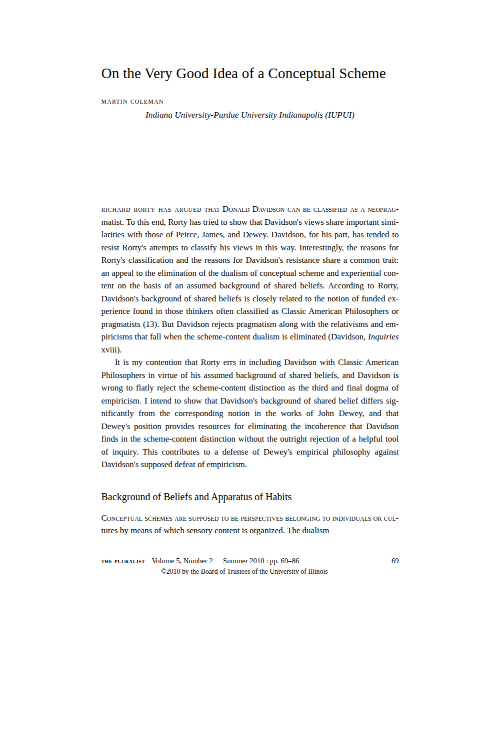On the Very Good Idea of a Conceptual Scheme
martin coleman
Indiana University-Purdue University Indianapolis (IUPUI)
richard rorty has argued that Donald Davidson can be classified as a neopragmatist. To this end, Rorty has tried to show that Davidson's views share important similarities with those of Peirce, James, and Dewey. Davidson, for his part, has tended to resist Rorty's attempts to classify his views in this way. Interestingly, the reasons for Rorty's classification and the reasons for Davidson's resistance share a common trait: an appeal to the elimination of the dualism of conceptual scheme and experiential content on the basis of an assumed background of shared beliefs. According to Rorty, Davidson's background of shared beliefs is closely related to the notion of funded experience found in those thinkers often classified as Classic American Philosophers or pragmatists (13). But Davidson rejects pragmatism along with the relativisms and empiricisms that fall when the scheme-content dualism is eliminated (Davidson, Inquiries xviii).
It is my contention that Rorty errs in including Davidson with Classic American Philosophers in virtue of his assumed background of shared beliefs, and Davidson is wrong to flatly reject the scheme-content distinction as the third and final dogma of empiricism. I intend to show that Davidson's background of shared belief differs significantly from the corresponding notion in the works of John Dewey, and that Dewey's position provides resources for eliminating the incoherence that Davidson finds in the scheme-content distinction without the outright rejection of a helpful tool of inquiry. This contributes to a defense of Dewey's empirical philosophy against Davidson's supposed defeat of empiricism.
Background of Beliefs and Apparatus of Habits
Conceptual schemes are supposed to be perspectives belonging to individuals or cultures by means of which sensory content is organized. The dualism
the pluralist Volume 5, Number 2 Summer 2010 : pp. 69–86 69
©2010 by the Board of Trustees of the University of Illinois